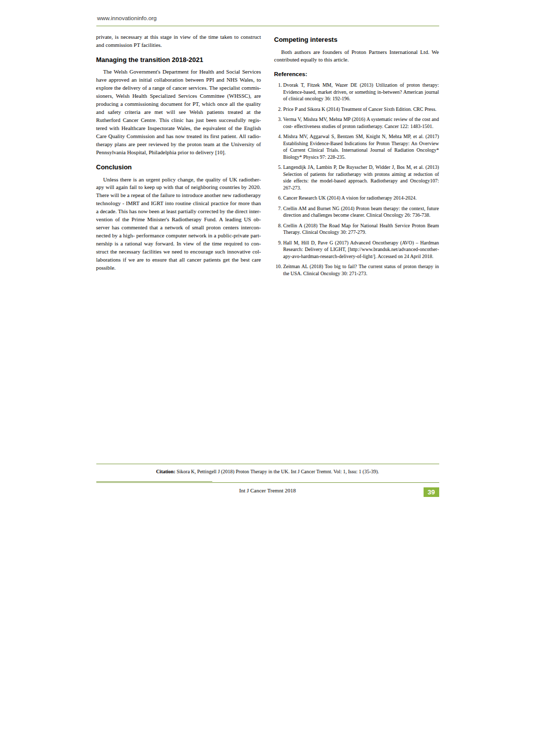www.innovationinfo.org
private, is necessary at this stage in view of the time taken to construct and commission PT facilities.
Managing the transition 2018-2021
The Welsh Government's Department for Health and Social Services have approved an initial collaboration between PPI and NHS Wales, to explore the delivery of a range of cancer services. The specialist commissioners, Welsh Health Specialized Services Committee (WHSSC), are producing a commissioning document for PT, which once all the quality and safety criteria are met will see Welsh patients treated at the Rutherford Cancer Centre. This clinic has just been successfully registered with Healthcare Inspectorate Wales, the equivalent of the English Care Quality Commission and has now treated its first patient. All radiotherapy plans are peer reviewed by the proton team at the University of Pennsylvania Hospital, Philadelphia prior to delivery [10].
Conclusion
Unless there is an urgent policy change, the quality of UK radiotherapy will again fail to keep up with that of neighboring countries by 2020. There will be a repeat of the failure to introduce another new radiotherapy technology - IMRT and IGRT into routine clinical practice for more than a decade. This has now been at least partially corrected by the direct intervention of the Prime Minister's Radiotherapy Fund. A leading US observer has commented that a network of small proton centers interconnected by a high- performance computer network in a public-private partnership is a rational way forward. In view of the time required to construct the necessary facilities we need to encourage such innovative collaborations if we are to ensure that all cancer patients get the best care possible.
Competing interests
Both authors are founders of Proton Partners International Ltd. We contributed equally to this article.
References:
Dvorak T, Fitzek MM, Wazer DE (2013) Utilization of proton therapy: Evidence-based, market driven, or something in-between? American journal of clinical oncology 36: 192-196.
Price P and Sikora K (2014) Treatment of Cancer Sixth Edition. CRC Press.
Verma V, Mishra MV, Mehta MP (2016) A systematic review of the cost and cost- effectiveness studies of proton radiotherapy. Cancer 122: 1483-1501.
Mishra MV, Aggarwal S, Bentzen SM, Knight N, Mehta MP, et al. (2017) Establishing Evidence-Based Indications for Proton Therapy: An Overview of Current Clinical Trials. International Journal of Radiation Oncology* Biology* Physics 97: 228-235.
Langendijk JA, Lambin P, De Ruysscher D, Widder J, Bos M, et al. (2013) Selection of patients for radiotherapy with protons aiming at reduction of side effects: the model-based approach. Radiotherapy and Oncology107: 267-273.
Cancer Research UK (2014) A vision for radiotherapy 2014-2024.
Crellin AM and Burnet NG (2014) Proton beam therapy: the context, future direction and challenges become clearer. Clinical Oncology 26: 736-738.
Crellin A (2018) The Road Map for National Health Service Proton Beam Therapy. Clinical Oncology 30: 277-279.
Hall M, Hill D, Pave G (2017) Advanced Oncotherapy (AVO) – Hardman Research: Delivery of LIGHT, [http://www.branduk.net/advanced-oncotherapy-avo-hardman-research-delivery-of-light/]. Accessed on 24 April 2018.
Zeitman AL (2018) Too big to fail? The current status of proton therapy in the USA. Clinical Oncology 30: 271-273.
Citation: Sikora K, Pettingell J (2018) Proton Therapy in the UK. Int J Cancer Tremnt. Vol: 1, Issu: 1 (35-39).
Int J Cancer Tremnt 2018 39